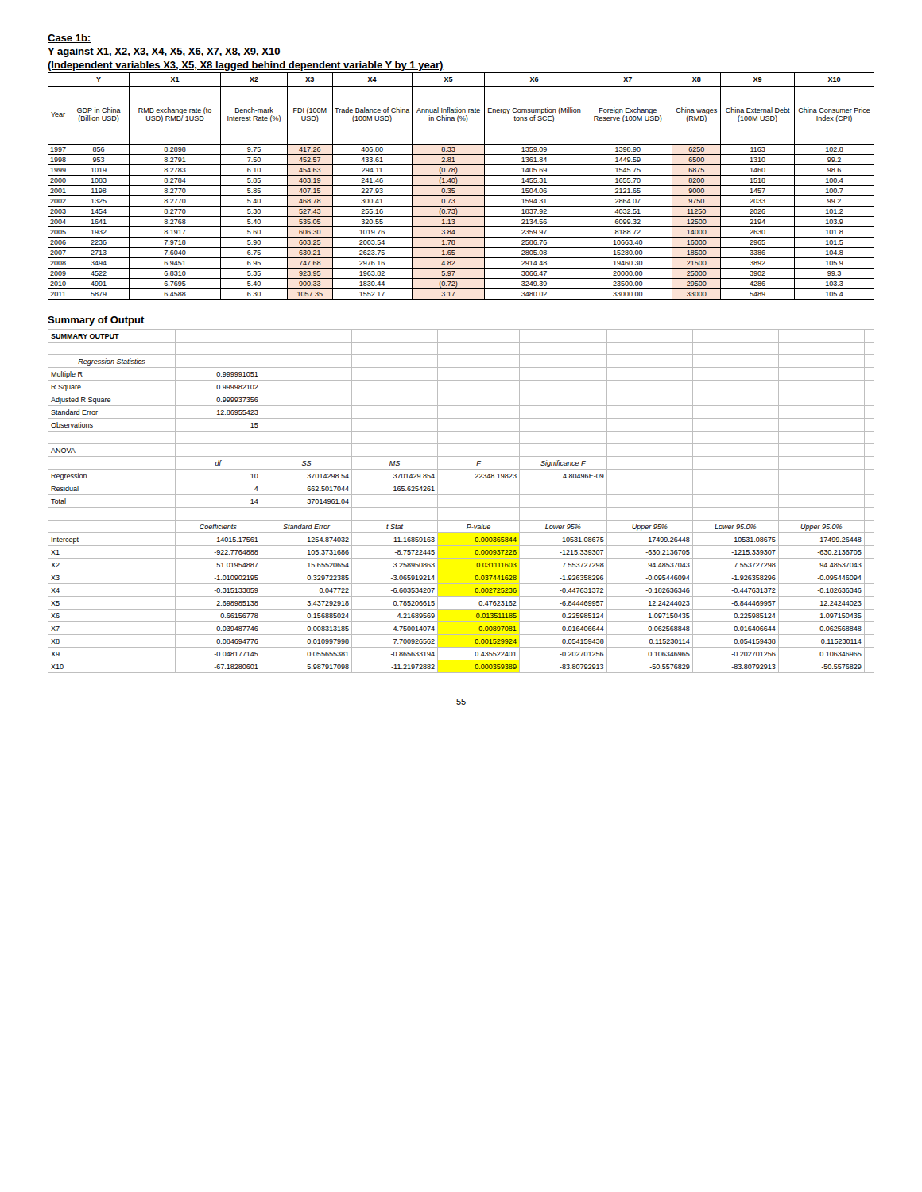Case 1b:
Y against X1, X2, X3, X4, X5, X6, X7, X8, X9, X10
(Independent variables X3, X5, X8 lagged behind dependent variable Y by 1 year)
| | Y | X1 | X2 | X3 | X4 | X5 | X6 | X7 | X8 | X9 | X10 |
| --- | --- | --- | --- | --- | --- | --- | --- | --- | --- | --- | --- |
| Year | GDP in China (Billion USD) | RMB exchange rate (to USD) RMB/ 1USD | Bench-mark Interest Rate (%) | FDI (100M USD) | Trade Balance of China (100M USD) | Annual Inflation rate in China (%) | Energy Comsumption (Million tons of SCE) | Foreign Exchange Reserve (100M USD) | China wages (RMB) | China External Debt (100M USD) | China Consumer Price Index (CPI) |
| 1997 | 856 | 8.2898 | 9.75 | 417.26 | 406.80 | 8.33 | 1359.09 | 1398.90 | 6250 | 1163 | 102.8 |
| 1998 | 953 | 8.2791 | 7.50 | 452.57 | 433.61 | 2.81 | 1361.84 | 1449.59 | 6500 | 1310 | 99.2 |
| 1999 | 1019 | 8.2783 | 6.10 | 454.63 | 294.11 | (0.78) | 1405.69 | 1545.75 | 6875 | 1460 | 98.6 |
| 2000 | 1083 | 8.2784 | 5.85 | 403.19 | 241.46 | (1.40) | 1455.31 | 1655.70 | 8200 | 1518 | 100.4 |
| 2001 | 1198 | 8.2770 | 5.85 | 407.15 | 227.93 | 0.35 | 1504.06 | 2121.65 | 9000 | 1457 | 100.7 |
| 2002 | 1325 | 8.2770 | 5.40 | 468.78 | 300.41 | 0.73 | 1594.31 | 2864.07 | 9750 | 2033 | 99.2 |
| 2003 | 1454 | 8.2770 | 5.30 | 527.43 | 255.16 | (0.73) | 1837.92 | 4032.51 | 11250 | 2026 | 101.2 |
| 2004 | 1641 | 8.2768 | 5.40 | 535.05 | 320.55 | 1.13 | 2134.56 | 6099.32 | 12500 | 2194 | 103.9 |
| 2005 | 1932 | 8.1917 | 5.60 | 606.30 | 1019.76 | 3.84 | 2359.97 | 8188.72 | 14000 | 2630 | 101.8 |
| 2006 | 2236 | 7.9718 | 5.90 | 603.25 | 2003.54 | 1.78 | 2586.76 | 10663.40 | 16000 | 2965 | 101.5 |
| 2007 | 2713 | 7.6040 | 6.75 | 630.21 | 2623.75 | 1.65 | 2805.08 | 15280.00 | 18500 | 3386 | 104.8 |
| 2008 | 3494 | 6.9451 | 6.95 | 747.68 | 2976.16 | 4.82 | 2914.48 | 19460.30 | 21500 | 3892 | 105.9 |
| 2009 | 4522 | 6.8310 | 5.35 | 923.95 | 1963.82 | 5.97 | 3066.47 | 20000.00 | 25000 | 3902 | 99.3 |
| 2010 | 4991 | 6.7695 | 5.40 | 900.33 | 1830.44 | (0.72) | 3249.39 | 23500.00 | 29500 | 4286 | 103.3 |
| 2011 | 5879 | 6.4588 | 6.30 | 1057.35 | 1552.17 | 3.17 | 3480.02 | 33000.00 | 33000 | 5489 | 105.4 |
Summary of Output
| SUMMARY OUTPUT | | | | | | | | | |
| Regression Statistics | | | | | | | | | |
| Multiple R | 0.999991051 | | | | | | | | |
| R Square | 0.999982102 | | | | | | | | |
| Adjusted R Square | 0.999937356 | | | | | | | | |
| Standard Error | 12.86955423 | | | | | | | | |
| Observations | 15 | | | | | | | | |
| ANOVA | | | | | | | | | |
| | df | SS | MS | F | Significance F | | | | |
| Regression | 10 | 37014298.54 | 3701429.854 | 22348.19823 | 4.80496E-09 | | | | |
| Residual | 4 | 662.5017044 | 165.6254261 | | | | | | |
| Total | 14 | 37014961.04 | | | | | | | |
| | Coefficients | Standard Error | t Stat | P-value | Lower 95% | Upper 95% | Lower 95.0% | Upper 95.0% | |
| Intercept | 14015.17561 | 1254.874032 | 11.16859163 | 0.000365844 | 10531.08675 | 17499.26448 | 10531.08675 | 17499.26448 | |
| X1 | -922.7764888 | 105.3731686 | -8.75722445 | 0.000937226 | -1215.339307 | -630.2136705 | -1215.339307 | -630.2136705 | |
| X2 | 51.01954887 | 15.65520654 | 3.258950863 | 0.031111603 | 7.553727298 | 94.48537043 | 7.553727298 | 94.48537043 | |
| X3 | -1.010902195 | 0.329722385 | -3.065919214 | 0.037441628 | -1.926358296 | -0.095446094 | -1.926358296 | -0.095446094 | |
| X4 | -0.315133859 | 0.047722 | -6.603534207 | 0.002725236 | -0.447631372 | -0.182636346 | -0.447631372 | -0.182636346 | |
| X5 | 2.698985138 | 3.437292918 | 0.785206615 | 0.47623162 | -6.844469957 | 12.24244023 | -6.844469957 | 12.24244023 | |
| X6 | 0.66156778 | 0.156885024 | 4.21689569 | 0.013511185 | 0.225985124 | 1.097150435 | 0.225985124 | 1.097150435 | |
| X7 | 0.039487746 | 0.008313185 | 4.750014074 | 0.00897081 | 0.016406644 | 0.062568848 | 0.016406644 | 0.062568848 | |
| X8 | 0.084694776 | 0.010997998 | 7.700926562 | 0.001529924 | 0.054159438 | 0.115230114 | 0.054159438 | 0.115230114 | |
| X9 | -0.048177145 | 0.055655381 | -0.865633194 | 0.435522401 | -0.202701256 | 0.106346965 | -0.202701256 | 0.106346965 | |
| X10 | -67.18280601 | 5.987917098 | -11.21972882 | 0.000359389 | -83.80792913 | -50.5576829 | -83.80792913 | -50.5576829 | |
55